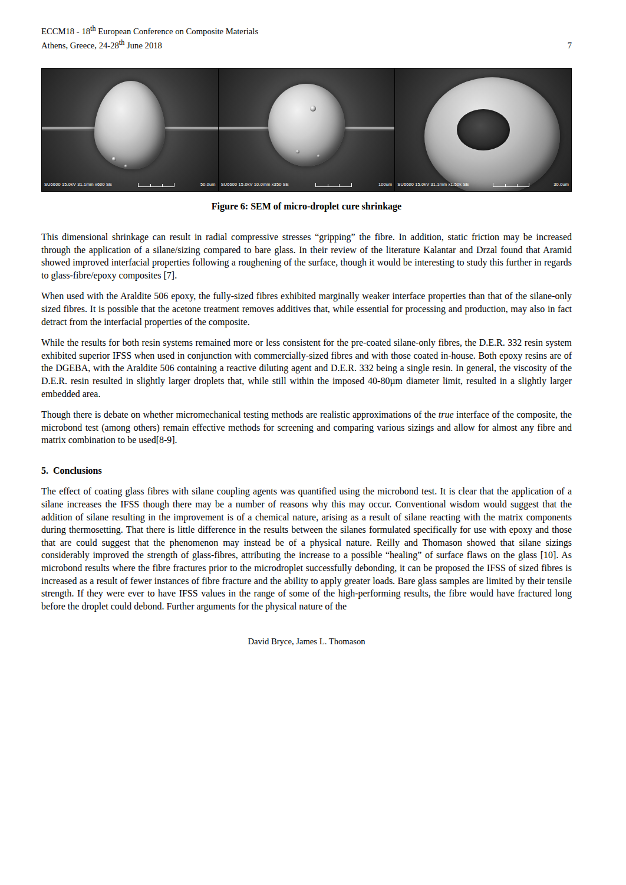ECCM18 - 18th European Conference on Composite Materials Athens, Greece, 24-28th June 2018 7
SU6600 15.0kV 31.1mm x600 SE 50.0um
SU6600 15.0kV 10.0mm x350 SE 100um
SU6600 15.0kV 31.1mm x1.50k SE 30.0um
Figure 6: SEM of micro-droplet cure shrinkage
This dimensional shrinkage can result in radial compressive stresses “gripping” the fibre. In addition, static friction may be increased through the application of a silane/sizing compared to bare glass. In their review of the literature Kalantar and Drzal found that Aramid showed improved interfacial properties following a roughening of the surface, though it would be interesting to study this further in regards to glass-fibre/epoxy composites [7].
When used with the Araldite 506 epoxy, the fully-sized fibres exhibited marginally weaker interface properties than that of the silane-only sized fibres. It is possible that the acetone treatment removes additives that, while essential for processing and production, may also in fact detract from the interfacial properties of the composite.
While the results for both resin systems remained more or less consistent for the pre-coated silane-only fibres, the D.E.R. 332 resin system exhibited superior IFSS when used in conjunction with commercially-sized fibres and with those coated in-house. Both epoxy resins are of the DGEBA, with the Araldite 506 containing a reactive diluting agent and D.E.R. 332 being a single resin. In general, the viscosity of the D.E.R. resin resulted in slightly larger droplets that, while still within the imposed 40-80µm diameter limit, resulted in a slightly larger embedded area.
Though there is debate on whether micromechanical testing methods are realistic approximations of the true interface of the composite, the microbond test (among others) remain effective methods for screening and comparing various sizings and allow for almost any fibre and matrix combination to be used[8-9].
5. Conclusions
The effect of coating glass fibres with silane coupling agents was quantified using the microbond test. It is clear that the application of a silane increases the IFSS though there may be a number of reasons why this may occur. Conventional wisdom would suggest that the addition of silane resulting in the improvement is of a chemical nature, arising as a result of silane reacting with the matrix components during thermosetting. That there is little difference in the results between the silanes formulated specifically for use with epoxy and those that are could suggest that the phenomenon may instead be of a physical nature. Reilly and Thomason showed that silane sizings considerably improved the strength of glass-fibres, attributing the increase to a possible “healing” of surface flaws on the glass [10]. As microbond results where the fibre fractures prior to the microdroplet successfully debonding, it can be proposed the IFSS of sized fibres is increased as a result of fewer instances of fibre fracture and the ability to apply greater loads. Bare glass samples are limited by their tensile strength. If they were ever to have IFSS values in the range of some of the high-performing results, the fibre would have fractured long before the droplet could debond. Further arguments for the physical nature of the
David Bryce, James L. Thomason